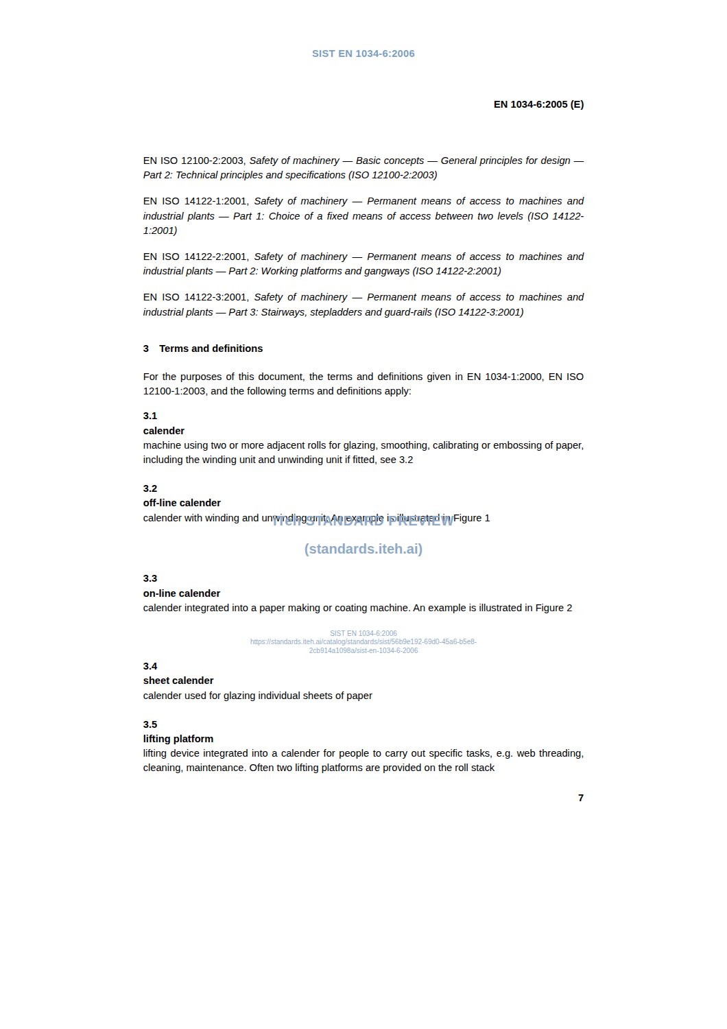SIST EN 1034-6:2006
EN 1034-6:2005 (E)
EN ISO 12100-2:2003, Safety of machinery — Basic concepts — General principles for design — Part 2: Technical principles and specifications (ISO 12100-2:2003)
EN ISO 14122-1:2001, Safety of machinery — Permanent means of access to machines and industrial plants — Part 1: Choice of a fixed means of access between two levels (ISO 14122-1:2001)
EN ISO 14122-2:2001, Safety of machinery — Permanent means of access to machines and industrial plants — Part 2: Working platforms and gangways (ISO 14122-2:2001)
EN ISO 14122-3:2001, Safety of machinery — Permanent means of access to machines and industrial plants — Part 3: Stairways, stepladders and guard-rails (ISO 14122-3:2001)
3 Terms and definitions
For the purposes of this document, the terms and definitions given in EN 1034-1:2000, EN ISO 12100-1:2003, and the following terms and definitions apply:
3.1
calender
machine using two or more adjacent rolls for glazing, smoothing, calibrating or embossing of paper, including the winding unit and unwinding unit if fitted, see 3.2
3.2
off-line calender
iTeh STANDARD PREVIEW
calender with winding and unwinding unit. An example is illustrated in Figure 1
(standards.iteh.ai)
3.3
on-line calender
calender integrated into a paper making or coating machine. An example is illustrated in Figure 2
SIST EN 1034-6:2006
https://standards.iteh.ai/catalog/standards/sist/56b9e192-69d0-45a6-b5e8-
2cb914a1098a/sist-en-1034-6-2006
3.4
sheet calender
calender used for glazing individual sheets of paper
3.5
lifting platform
lifting device integrated into a calender for people to carry out specific tasks, e.g. web threading, cleaning, maintenance. Often two lifting platforms are provided on the roll stack
7